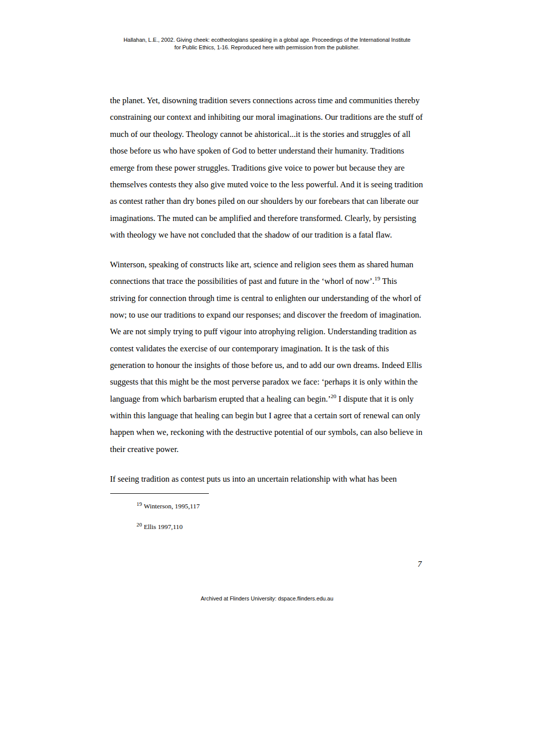Hallahan, L.E., 2002. Giving cheek: ecotheologians speaking in a global age. Proceedings of the International Institute for Public Ethics, 1-16. Reproduced here with permission from the publisher.
the planet. Yet, disowning tradition severs connections across time and communities thereby constraining our context and inhibiting our moral imaginations. Our traditions are the stuff of much of our theology. Theology cannot be ahistorical...it is the stories and struggles of all those before us who have spoken of God to better understand their humanity. Traditions emerge from these power struggles. Traditions give voice to power but because they are themselves contests they also give muted voice to the less powerful. And it is seeing tradition as contest rather than dry bones piled on our shoulders by our forebears that can liberate our imaginations. The muted can be amplified and therefore transformed. Clearly, by persisting with theology we have not concluded that the shadow of our tradition is a fatal flaw.
Winterson, speaking of constructs like art, science and religion sees them as shared human connections that trace the possibilities of past and future in the ‘whorl of now’.19 This striving for connection through time is central to enlighten our understanding of the whorl of now; to use our traditions to expand our responses; and discover the freedom of imagination. We are not simply trying to puff vigour into atrophying religion. Understanding tradition as contest validates the exercise of our contemporary imagination. It is the task of this generation to honour the insights of those before us, and to add our own dreams. Indeed Ellis suggests that this might be the most perverse paradox we face: ‘perhaps it is only within the language from which barbarism erupted that a healing can begin.’20 I dispute that it is only within this language that healing can begin but I agree that a certain sort of renewal can only happen when we, reckoning with the destructive potential of our symbols, can also believe in their creative power.
If seeing tradition as contest puts us into an uncertain relationship with what has been
19Winterson, 1995,117
20Ellis 1997,110
7
Archived at Flinders University: dspace.flinders.edu.au